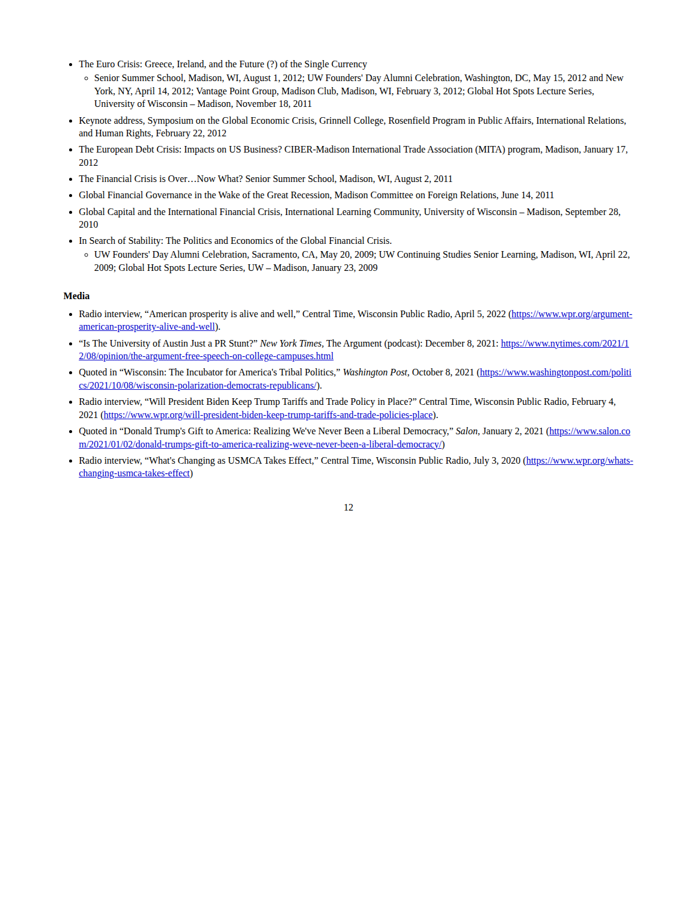The Euro Crisis: Greece, Ireland, and the Future (?) of the Single Currency
Senior Summer School, Madison, WI, August 1, 2012; UW Founders' Day Alumni Celebration, Washington, DC, May 15, 2012 and New York, NY, April 14, 2012; Vantage Point Group, Madison Club, Madison, WI, February 3, 2012; Global Hot Spots Lecture Series, University of Wisconsin – Madison, November 18, 2011
Keynote address, Symposium on the Global Economic Crisis, Grinnell College, Rosenfield Program in Public Affairs, International Relations, and Human Rights, February 22, 2012
The European Debt Crisis: Impacts on US Business? CIBER-Madison International Trade Association (MITA) program, Madison, January 17, 2012
The Financial Crisis is Over…Now What? Senior Summer School, Madison, WI, August 2, 2011
Global Financial Governance in the Wake of the Great Recession, Madison Committee on Foreign Relations, June 14, 2011
Global Capital and the International Financial Crisis, International Learning Community, University of Wisconsin – Madison, September 28, 2010
In Search of Stability: The Politics and Economics of the Global Financial Crisis.
UW Founders' Day Alumni Celebration, Sacramento, CA, May 20, 2009; UW Continuing Studies Senior Learning, Madison, WI, April 22, 2009; Global Hot Spots Lecture Series, UW – Madison, January 23, 2009
Media
Radio interview, “American prosperity is alive and well,” Central Time, Wisconsin Public Radio, April 5, 2022 (https://www.wpr.org/argument-american-prosperity-alive-and-well).
“Is The University of Austin Just a PR Stunt?” New York Times, The Argument (podcast): December 8, 2021: https://www.nytimes.com/2021/12/08/opinion/the-argument-free-speech-on-college-campuses.html
Quoted in “Wisconsin: The Incubator for America's Tribal Politics,” Washington Post, October 8, 2021 (https://www.washingtonpost.com/politics/2021/10/08/wisconsin-polarization-democrats-republicans/).
Radio interview, “Will President Biden Keep Trump Tariffs and Trade Policy in Place?” Central Time, Wisconsin Public Radio, February 4, 2021 (https://www.wpr.org/will-president-biden-keep-trump-tariffs-and-trade-policies-place).
Quoted in “Donald Trump's Gift to America: Realizing We've Never Been a Liberal Democracy,” Salon, January 2, 2021 (https://www.salon.com/2021/01/02/donald-trumps-gift-to-america-realizing-weve-never-been-a-liberal-democracy/)
Radio interview, “What's Changing as USMCA Takes Effect,” Central Time, Wisconsin Public Radio, July 3, 2020 (https://www.wpr.org/whats-changing-usmca-takes-effect)
12